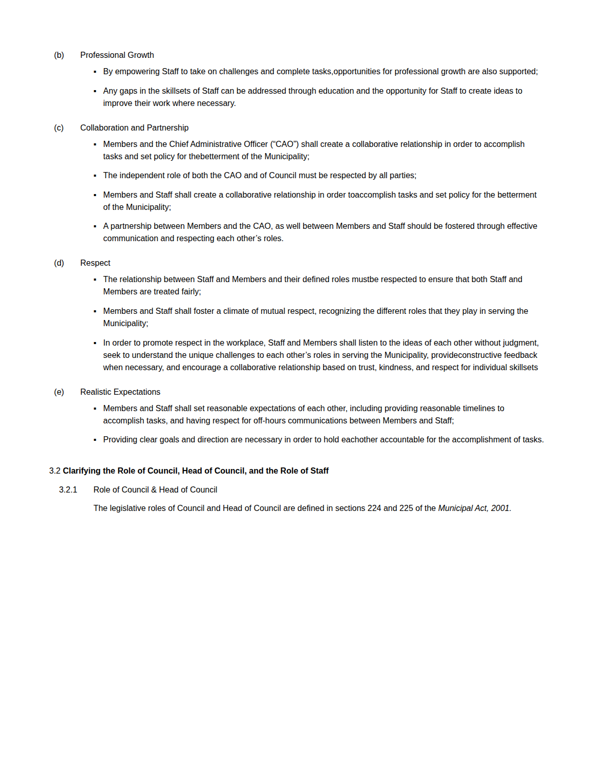(b)
Professional Growth
By empowering Staff to take on challenges and complete tasks,opportunities for professional growth are also supported;
Any gaps in the skillsets of Staff can be addressed through education and the opportunity for Staff to create ideas to improve their work where necessary.
(c)
Collaboration and Partnership
Members and the Chief Administrative Officer (“CAO”) shall create a collaborative relationship in order to accomplish tasks and set policy for thebetterment of the Municipality;
The independent role of both the CAO and of Council must be respected by all parties;
Members and Staff shall create a collaborative relationship in order toaccomplish tasks and set policy for the betterment of the Municipality;
A partnership between Members and the CAO, as well between Members and Staff should be fostered through effective communication and respecting each other’s roles.
(d)
Respect
The relationship between Staff and Members and their defined roles mustbe respected to ensure that both Staff and Members are treated fairly;
Members and Staff shall foster a climate of mutual respect, recognizing the different roles that they play in serving the Municipality;
In order to promote respect in the workplace, Staff and Members shall listen to the ideas of each other without judgment, seek to understand the unique challenges to each other’s roles in serving the Municipality, provideconstructive feedback when necessary, and encourage a collaborative relationship based on trust, kindness, and respect for individual skillsets
(e)
Realistic Expectations
Members and Staff shall set reasonable expectations of each other, including providing reasonable timelines to accomplish tasks, and having respect for off-hours communications between Members and Staff;
Providing clear goals and direction are necessary in order to hold eachother accountable for the accomplishment of tasks.
3.2 Clarifying the Role of Council, Head of Council, and the Role of Staff
3.2.1
Role of Council & Head of Council
The legislative roles of Council and Head of Council are defined in sections 224 and 225 of the Municipal Act, 2001.